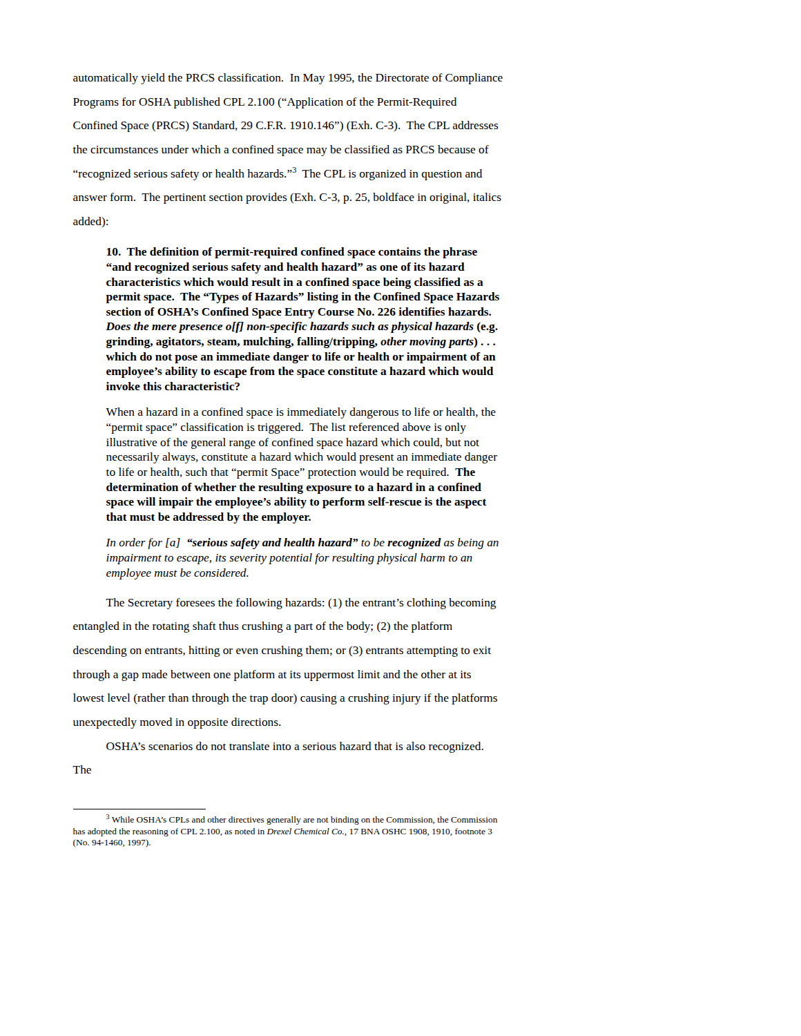automatically yield the PRCS classification. In May 1995, the Directorate of Compliance Programs for OSHA published CPL 2.100 (“Application of the Permit-Required Confined Space (PRCS) Standard, 29 C.F.R. 1910.146”) (Exh. C-3). The CPL addresses the circumstances under which a confined space may be classified as PRCS because of “recognized serious safety or health hazards.”3 The CPL is organized in question and answer form. The pertinent section provides (Exh. C-3, p. 25, boldface in original, italics added):
10. The definition of permit-required confined space contains the phrase “and recognized serious safety and health hazard” as one of its hazard characteristics which would result in a confined space being classified as a permit space. The “Types of Hazards” listing in the Confined Space Hazards section of OSHA’s Confined Space Entry Course No. 226 identifies hazards. Does the mere presence o[f] non-specific hazards such as physical hazards (e.g. grinding, agitators, steam, mulching, falling/tripping, other moving parts) . . . which do not pose an immediate danger to life or health or impairment of an employee’s ability to escape from the space constitute a hazard which would invoke this characteristic?
When a hazard in a confined space is immediately dangerous to life or health, the “permit space” classification is triggered. The list referenced above is only illustrative of the general range of confined space hazard which could, but not necessarily always, constitute a hazard which would present an immediate danger to life or health, such that “permit Space” protection would be required. The determination of whether the resulting exposure to a hazard in a confined space will impair the employee’s ability to perform self-rescue is the aspect that must be addressed by the employer.
In order for [a] “serious safety and health hazard” to be recognized as being an impairment to escape, its severity potential for resulting physical harm to an employee must be considered.
The Secretary foresees the following hazards: (1) the entrant’s clothing becoming entangled in the rotating shaft thus crushing a part of the body; (2) the platform descending on entrants, hitting or even crushing them; or (3) entrants attempting to exit through a gap made between one platform at its uppermost limit and the other at its lowest level (rather than through the trap door) causing a crushing injury if the platforms unexpectedly moved in opposite directions.
OSHA’s scenarios do not translate into a serious hazard that is also recognized. The
3 While OSHA’s CPLs and other directives generally are not binding on the Commission, the Commission has adopted the reasoning of CPL 2.100, as noted in Drexel Chemical Co., 17 BNA OSHC 1908, 1910, footnote 3 (No. 94-1460, 1997).